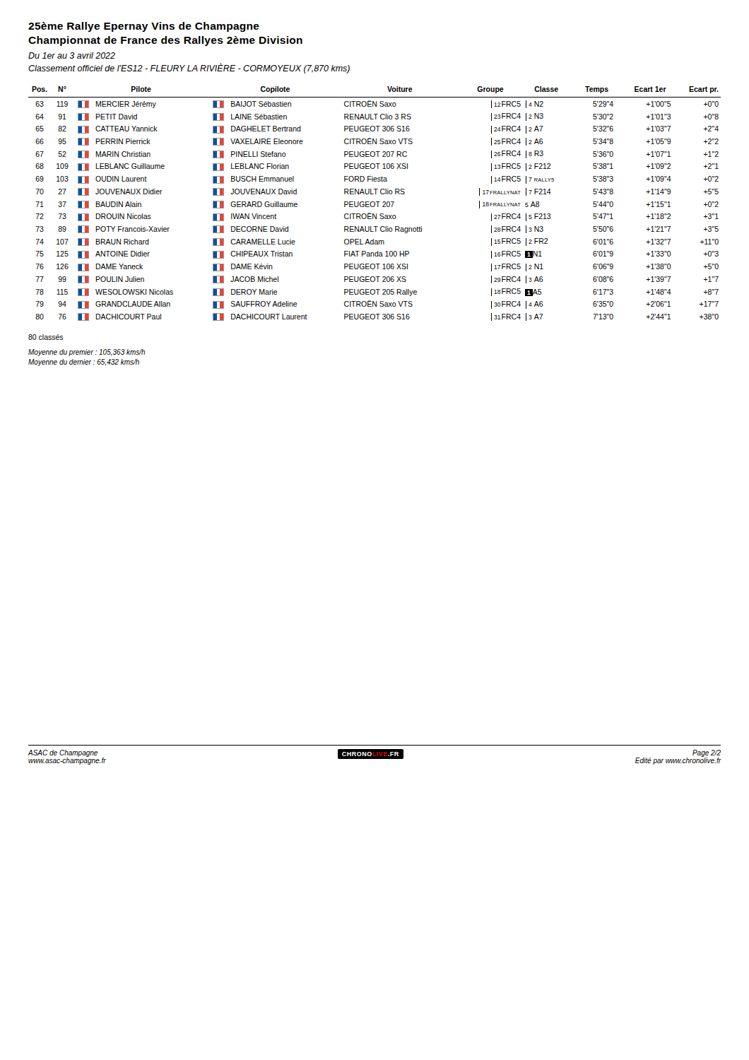25ème Rallye Epernay Vins de Champagne
Championnat de France des Rallyes 2ème Division
Du 1er au 3 avril 2022
Classement officiel de l'ES12 - FLEURY LA RIVIÈRE - CORMOYEUX (7,870 kms)
| Pos. | N° | Pilote | Copilote | Voiture | Groupe | Classe | Temps | Ecart 1er | Ecart pr. |
| --- | --- | --- | --- | --- | --- | --- | --- | --- | --- |
| 63 | 119 | | MERCIER Jérémy | | BAIJOT Sébastien | CITROËN Saxo | 12 FRC5 | 4 N2 | 5'29"4 | +1'00"5 | +0"0 |
| 64 | 91 | | PETIT David | | LAINE Sébastien | RENAULT Clio 3 RS | 23 FRC4 | 2 N3 | 5'30"2 | +1'01"3 | +0"8 |
| 65 | 82 | | CATTEAU Yannick | | DAGHELET Bertrand | PEUGEOT 306 S16 | 24 FRC4 | 2 A7 | 5'32"6 | +1'03"7 | +2"4 |
| 66 | 95 | | PERRIN Pierrick | | VAXELAIRE Eleonore | CITROËN Saxo VTS | 25 FRC4 | 2 A6 | 5'34"8 | +1'05"9 | +2"2 |
| 67 | 52 | | MARIN Christian | | PINELLI Stefano | PEUGEOT 207 RC | 26 FRC4 | 8 R3 | 5'36"0 | +1'07"1 | +1"2 |
| 68 | 109 | | LEBLANC Guillaume | | LEBLANC Florian | PEUGEOT 106 XSI | 13 FRC5 | 2 F212 | 5'38"1 | +1'09"2 | +2"1 |
| 69 | 103 | | OUDIN Laurent | | BUSCH Emmanuel | FORD Fiesta | 14 FRC5 | 7 RALLY5 | 5'38"3 | +1'09"4 | +0"2 |
| 70 | 27 | | JOUVENAUX Didier | | JOUVENAUX David | RENAULT Clio RS | 17 FRALLYNAT | 7 F214 | 5'43"8 | +1'14"9 | +5"5 |
| 71 | 37 | | BAUDIN Alain | | GERARD Guillaume | PEUGEOT 207 | 18 FRALLYNAT | 5 A8 | 5'44"0 | +1'15"1 | +0"2 |
| 72 | 73 | | DROUIN Nicolas | | IWAN Vincent | CITROËN Saxo | 27 FRC4 | 5 F213 | 5'47"1 | +1'18"2 | +3"1 |
| 73 | 89 | | POTY Francois-Xavier | | DECORNE David | RENAULT Clio Ragnotti | 28 FRC4 | 3 N3 | 5'50"6 | +1'21"7 | +3"5 |
| 74 | 107 | | BRAUN Richard | | CARAMELLE Lucie | OPEL Adam | 15 FRC5 | 2 FR2 | 6'01"6 | +1'32"7 | +11"0 |
| 75 | 125 | | ANTOINE Didier | | CHIPEAUX Tristan | FIAT Panda 100 HP | 16 FRC5 | 1 N1 | 6'01"9 | +1'33"0 | +0"3 |
| 76 | 126 | | DAME Yaneck | | DAME Kévin | PEUGEOT 106 XSI | 17 FRC5 | 2 N1 | 6'06"9 | +1'38"0 | +5"0 |
| 77 | 99 | | POULIN Julien | | JACOB Michel | PEUGEOT 206 XS | 29 FRC4 | 3 A6 | 6'08"6 | +1'39"7 | +1"7 |
| 78 | 115 | | WESOLOWSKI Nicolas | | DEROY Marie | PEUGEOT 205 Rallye | 18 FRC5 | 1 A5 | 6'17"3 | +1'48"4 | +8"7 |
| 79 | 94 | | GRANDCLAUDE Allan | | SAUFFROY Adeline | CITROËN Saxo VTS | 30 FRC4 | 4 A6 | 6'35"0 | +2'06"1 | +17"7 |
| 80 | 76 | | DACHICOURT Paul | | DACHICOURT Laurent | PEUGEOT 306 S16 | 31 FRC4 | 3 A7 | 7'13"0 | +2'44"1 | +38"0 |
80 classés
Moyenne du premier : 105,363 kms/h
Moyenne du dernier : 65,432 kms/h
ASAC de Champagne
www.asac-champagne.fr
Page 2/2
Edité par www.chronolive.fr
CHRONOLIVE.FR